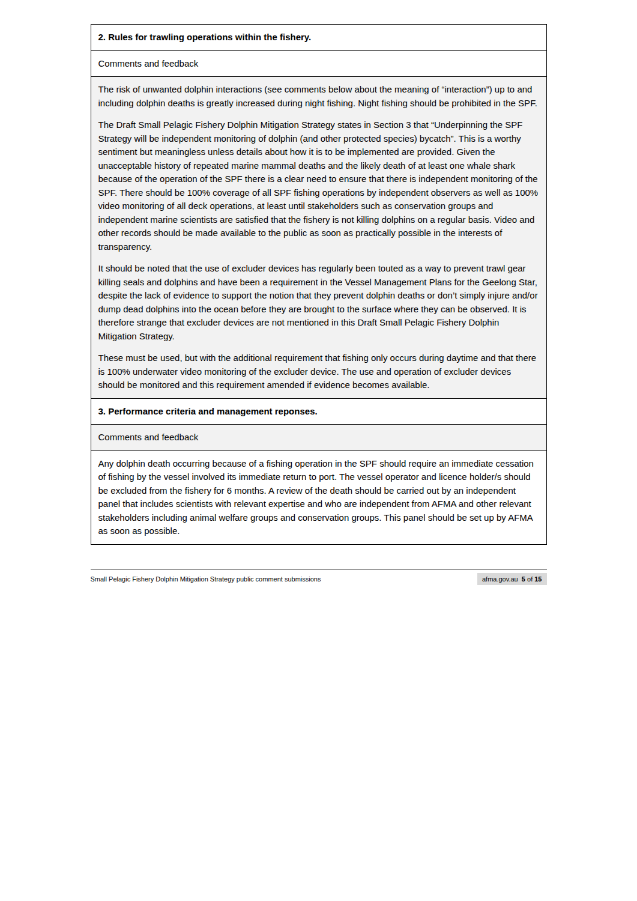| 2. Rules for trawling operations within the fishery. |
| Comments and feedback |
| The risk of unwanted dolphin interactions (see comments below about the meaning of “interaction”) up to and including dolphin deaths is greatly increased during night fishing. Night fishing should be prohibited in the SPF. The Draft Small Pelagic Fishery Dolphin Mitigation Strategy states in Section 3 that “Underpinning the SPF Strategy will be independent monitoring of dolphin (and other protected species) bycatch”. This is a worthy sentiment but meaningless unless details about how it is to be implemented are provided. Given the unacceptable history of repeated marine mammal deaths and the likely death of at least one whale shark because of the operation of the SPF there is a clear need to ensure that there is independent monitoring of the SPF. There should be 100% coverage of all SPF fishing operations by independent observers as well as 100% video monitoring of all deck operations, at least until stakeholders such as conservation groups and independent marine scientists are satisfied that the fishery is not killing dolphins on a regular basis. Video and other records should be made available to the public as soon as practically possible in the interests of transparency. It should be noted that the use of excluder devices has regularly been touted as a way to prevent trawl gear killing seals and dolphins and have been a requirement in the Vessel Management Plans for the Geelong Star, despite the lack of evidence to support the notion that they prevent dolphin deaths or don’t simply injure and/or dump dead dolphins into the ocean before they are brought to the surface where they can be observed. It is therefore strange that excluder devices are not mentioned in this Draft Small Pelagic Fishery Dolphin Mitigation Strategy. These must be used, but with the additional requirement that fishing only occurs during daytime and that there is 100% underwater video monitoring of the excluder device. The use and operation of excluder devices should be monitored and this requirement amended if evidence becomes available. |
| 3. Performance criteria and management reponses. |
| Comments and feedback |
| Any dolphin death occurring because of a fishing operation in the SPF should require an immediate cessation of fishing by the vessel involved its immediate return to port. The vessel operator and licence holder/s should be excluded from the fishery for 6 months. A review of the death should be carried out by an independent panel that includes scientists with relevant expertise and who are independent from AFMA and other relevant stakeholders including animal welfare groups and conservation groups. This panel should be set up by AFMA as soon as possible. |
Small Pelagic Fishery Dolphin Mitigation Strategy public comment submissions
afma.gov.au 5 of 15